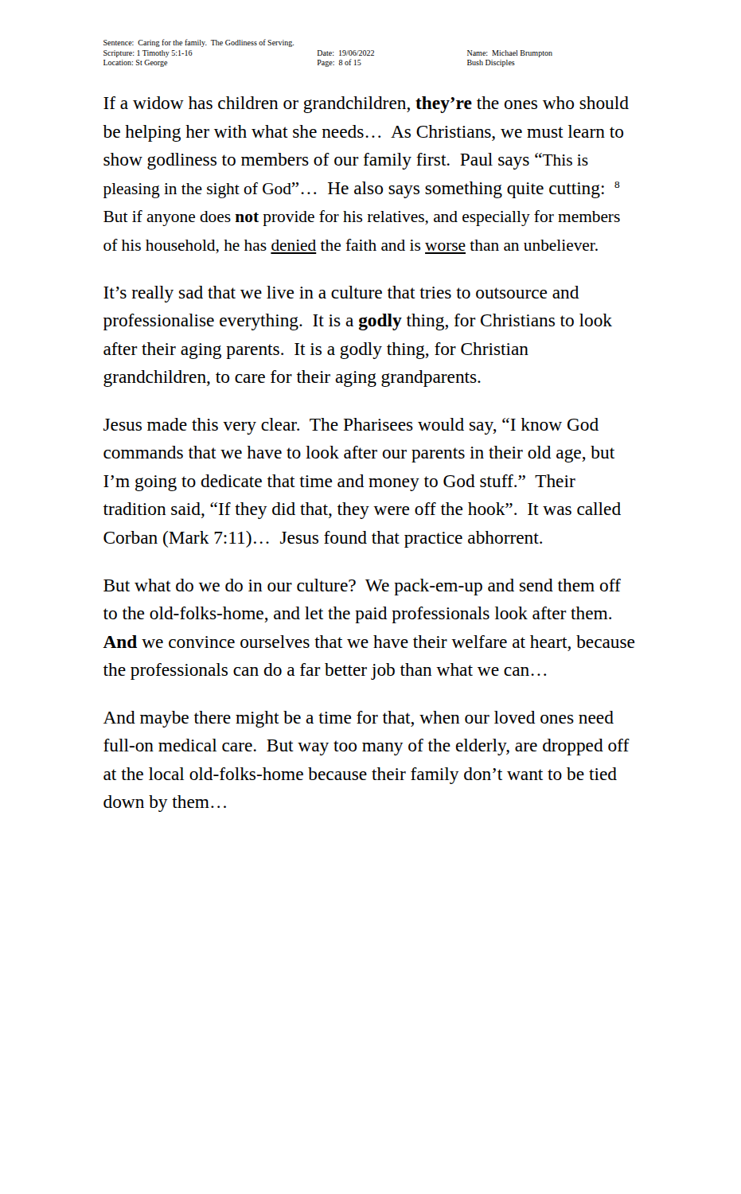| Sentence: Caring for the family. The Godliness of Serving. | | |
| Scripture: 1 Timothy 5:1-16 | Date: 19/06/2022 | Name: Michael Brumpton |
| Location: St George | Page: 8 of 15 | Bush Disciples |
If a widow has children or grandchildren, they’re the ones who should be helping her with what she needs… As Christians, we must learn to show godliness to members of our family first. Paul says “This is pleasing in the sight of God”… He also says something quite cutting: 8 But if anyone does not provide for his relatives, and especially for members of his household, he has denied the faith and is worse than an unbeliever.
It’s really sad that we live in a culture that tries to outsource and professionalise everything. It is a godly thing, for Christians to look after their aging parents. It is a godly thing, for Christian grandchildren, to care for their aging grandparents.
Jesus made this very clear. The Pharisees would say, “I know God commands that we have to look after our parents in their old age, but I’m going to dedicate that time and money to God stuff.” Their tradition said, “If they did that, they were off the hook”. It was called Corban (Mark 7:11)… Jesus found that practice abhorrent.
But what do we do in our culture? We pack-em-up and send them off to the old-folks-home, and let the paid professionals look after them. And we convince ourselves that we have their welfare at heart, because the professionals can do a far better job than what we can…
And maybe there might be a time for that, when our loved ones need full-on medical care. But way too many of the elderly, are dropped off at the local old-folks-home because their family don’t want to be tied down by them…